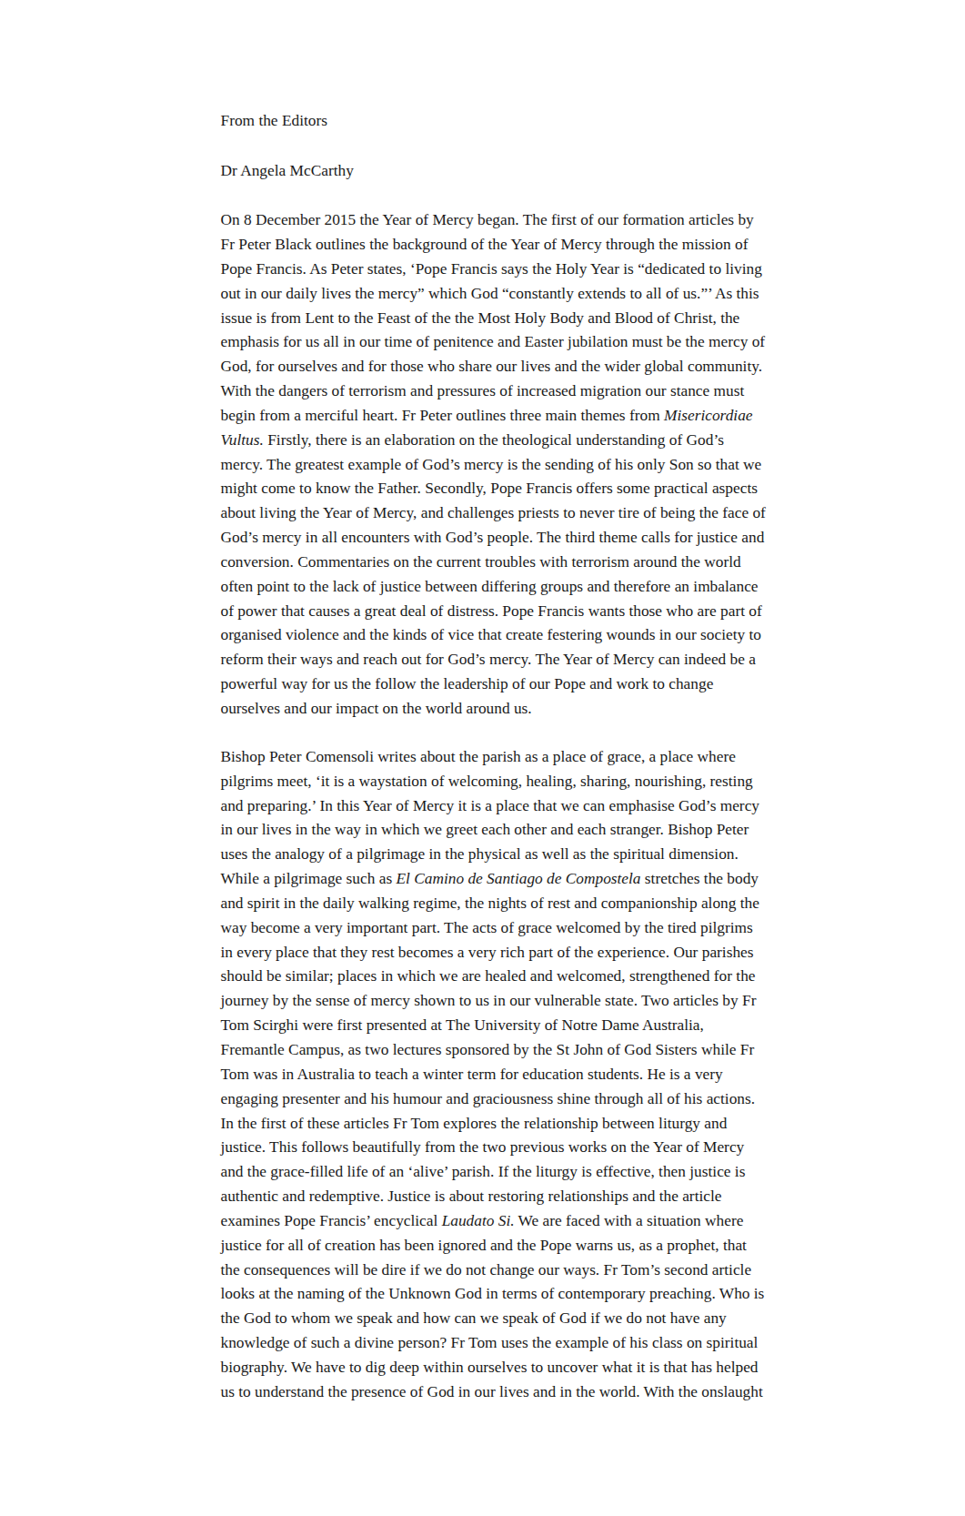From the Editors
Dr Angela McCarthy
On 8 December 2015 the Year of Mercy began. The first of our formation articles by Fr Peter Black outlines the background of the Year of Mercy through the mission of Pope Francis. As Peter states, ‘Pope Francis says the Holy Year is “dedicated to living out in our daily lives the mercy” which God “constantly extends to all of us.”’ As this issue is from Lent to the Feast of the the Most Holy Body and Blood of Christ, the emphasis for us all in our time of penitence and Easter jubilation must be the mercy of God, for ourselves and for those who share our lives and the wider global community. With the dangers of terrorism and pressures of increased migration our stance must begin from a merciful heart. Fr Peter outlines three main themes from Misericordiae Vultus. Firstly, there is an elaboration on the theological understanding of God’s mercy. The greatest example of God’s mercy is the sending of his only Son so that we might come to know the Father. Secondly, Pope Francis offers some practical aspects about living the Year of Mercy, and challenges priests to never tire of being the face of God’s mercy in all encounters with God’s people. The third theme calls for justice and conversion. Commentaries on the current troubles with terrorism around the world often point to the lack of justice between differing groups and therefore an imbalance of power that causes a great deal of distress. Pope Francis wants those who are part of organised violence and the kinds of vice that create festering wounds in our society to reform their ways and reach out for God’s mercy. The Year of Mercy can indeed be a powerful way for us the follow the leadership of our Pope and work to change ourselves and our impact on the world around us.
Bishop Peter Comensoli writes about the parish as a place of grace, a place where pilgrims meet, ‘it is a waystation of welcoming, healing, sharing, nourishing, resting and preparing.’ In this Year of Mercy it is a place that we can emphasise God’s mercy in our lives in the way in which we greet each other and each stranger. Bishop Peter uses the analogy of a pilgrimage in the physical as well as the spiritual dimension. While a pilgrimage such as El Camino de Santiago de Compostela stretches the body and spirit in the daily walking regime, the nights of rest and companionship along the way become a very important part. The acts of grace welcomed by the tired pilgrims in every place that they rest becomes a very rich part of the experience. Our parishes should be similar; places in which we are healed and welcomed, strengthened for the journey by the sense of mercy shown to us in our vulnerable state. Two articles by Fr Tom Scirghi were first presented at The University of Notre Dame Australia, Fremantle Campus, as two lectures sponsored by the St John of God Sisters while Fr Tom was in Australia to teach a winter term for education students. He is a very engaging presenter and his humour and graciousness shine through all of his actions. In the first of these articles Fr Tom explores the relationship between liturgy and justice. This follows beautifully from the two previous works on the Year of Mercy and the grace-filled life of an ‘alive’ parish. If the liturgy is effective, then justice is authentic and redemptive. Justice is about restoring relationships and the article examines Pope Francis’ encyclical Laudato Si. We are faced with a situation where justice for all of creation has been ignored and the Pope warns us, as a prophet, that the consequences will be dire if we do not change our ways. Fr Tom’s second article looks at the naming of the Unknown God in terms of contemporary preaching. Who is the God to whom we speak and how can we speak of God if we do not have any knowledge of such a divine person? Fr Tom uses the example of his class on spiritual biography. We have to dig deep within ourselves to uncover what it is that has helped us to understand the presence of God in our lives and in the world. With the onslaught